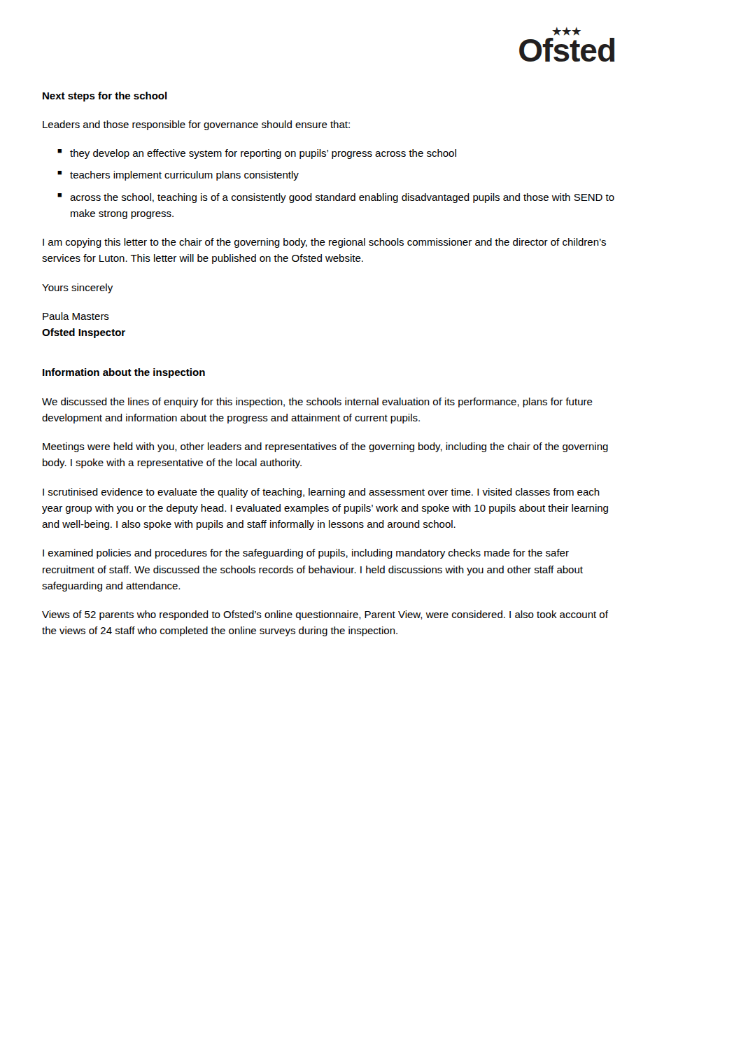★★★Ofsted
Next steps for the school
Leaders and those responsible for governance should ensure that:
they develop an effective system for reporting on pupils’ progress across the school
teachers implement curriculum plans consistently
across the school, teaching is of a consistently good standard enabling disadvantaged pupils and those with SEND to make strong progress.
I am copying this letter to the chair of the governing body, the regional schools commissioner and the director of children’s services for Luton. This letter will be published on the Ofsted website.
Yours sincerely
Paula Masters
Ofsted Inspector
Information about the inspection
We discussed the lines of enquiry for this inspection, the schools internal evaluation of its performance, plans for future development and information about the progress and attainment of current pupils.
Meetings were held with you, other leaders and representatives of the governing body, including the chair of the governing body. I spoke with a representative of the local authority.
I scrutinised evidence to evaluate the quality of teaching, learning and assessment over time. I visited classes from each year group with you or the deputy head. I evaluated examples of pupils’ work and spoke with 10 pupils about their learning and well-being. I also spoke with pupils and staff informally in lessons and around school.
I examined policies and procedures for the safeguarding of pupils, including mandatory checks made for the safer recruitment of staff. We discussed the schools records of behaviour. I held discussions with you and other staff about safeguarding and attendance.
Views of 52 parents who responded to Ofsted’s online questionnaire, Parent View, were considered. I also took account of the views of 24 staff who completed the online surveys during the inspection.